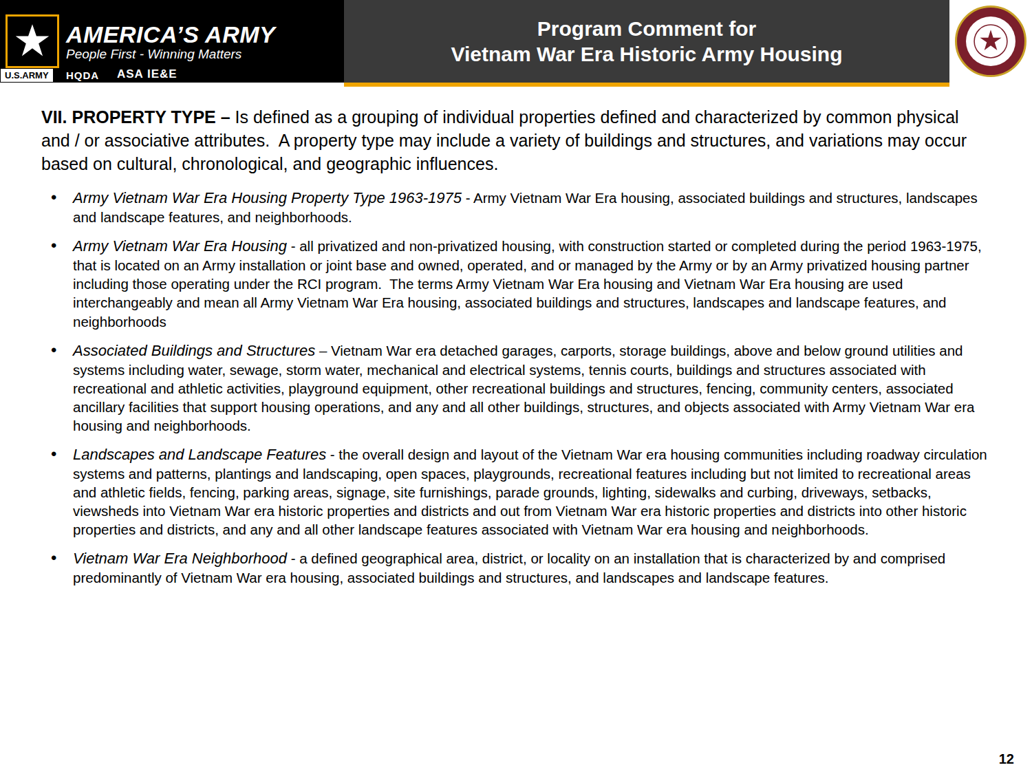AMERICA’S ARMY
People First - Winning Matters
U.S.ARMY
HQDA
ASA IE&E
Program Comment for
Vietnam War Era Historic Army Housing
VII. PROPERTY TYPE – Is defined as a grouping of individual properties defined and characterized by common physical and / or associative attributes. A property type may include a variety of buildings and structures, and variations may occur based on cultural, chronological, and geographic influences.
Army Vietnam War Era Housing Property Type 1963-1975 - Army Vietnam War Era housing, associated buildings and structures, landscapes and landscape features, and neighborhoods.
Army Vietnam War Era Housing - all privatized and non-privatized housing, with construction started or completed during the period 1963-1975, that is located on an Army installation or joint base and owned, operated, and or managed by the Army or by an Army privatized housing partner including those operating under the RCI program. The terms Army Vietnam War Era housing and Vietnam War Era housing are used interchangeably and mean all Army Vietnam War Era housing, associated buildings and structures, landscapes and landscape features, and neighborhoods
Associated Buildings and Structures – Vietnam War era detached garages, carports, storage buildings, above and below ground utilities and systems including water, sewage, storm water, mechanical and electrical systems, tennis courts, buildings and structures associated with recreational and athletic activities, playground equipment, other recreational buildings and structures, fencing, community centers, associated ancillary facilities that support housing operations, and any and all other buildings, structures, and objects associated with Army Vietnam War era housing and neighborhoods.
Landscapes and Landscape Features - the overall design and layout of the Vietnam War era housing communities including roadway circulation systems and patterns, plantings and landscaping, open spaces, playgrounds, recreational features including but not limited to recreational areas and athletic fields, fencing, parking areas, signage, site furnishings, parade grounds, lighting, sidewalks and curbing, driveways, setbacks, viewsheds into Vietnam War era historic properties and districts and out from Vietnam War era historic properties and districts into other historic properties and districts, and any and all other landscape features associated with Vietnam War era housing and neighborhoods.
Vietnam War Era Neighborhood - a defined geographical area, district, or locality on an installation that is characterized by and comprised predominantly of Vietnam War era housing, associated buildings and structures, and landscapes and landscape features.
12